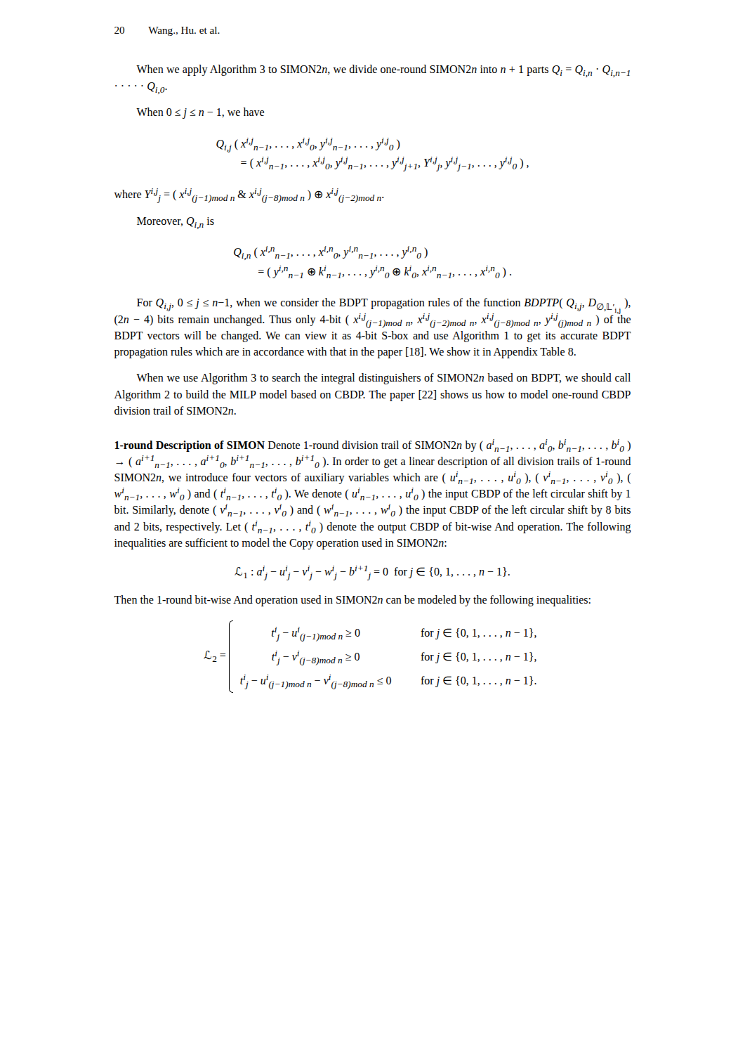20 Wang., Hu. et al.
When we apply Algorithm 3 to SIMON2n, we divide one-round SIMON2n into n + 1 parts Qi = Qi,n · Qi,n−1 · · · · · Qi,0.
When 0 ≤ j ≤ n − 1, we have
Qi,j ( xi,jn−1, . . . , xi,j0, yi,jn−1, . . . , yi,j0 )
= ( xi,jn−1, . . . , xi,j0, yi,jn−1, . . . , yi,jj+1, Yi,jj, yi,jj−1, . . . , yi,j0 ) ,
where Yi,jj = ( xi,j(j−1)mod n & xi,j(j−8)mod n ) ⊕ xi,j(j−2)mod n.
Moreover, Qi,n is
Qi,n ( xi,nn−1, . . . , xi,n0, yi,nn−1, . . . , yi,n0 )
= ( yi,nn−1 ⊕ kin−1, . . . , yi,n0 ⊕ ki0, xi,nn−1, . . . , xi,n0 ) .
For Qi,j, 0 ≤ j ≤ n−1, when we consider the BDPT propagation rules of the function BDPTP( Qi,j, D∅,𝕃′i,j ), (2n − 4) bits remain unchanged. Thus only 4-bit ( xi,j(j−1)mod n, xi,j(j−2)mod n, xi,j(j−8)mod n, yi,j(j)mod n ) of the BDPT vectors will be changed. We can view it as 4-bit S-box and use Algorithm 1 to get its accurate BDPT propagation rules which are in accordance with that in the paper [18]. We show it in Appendix Table 8.
When we use Algorithm 3 to search the integral distinguishers of SIMON2n based on BDPT, we should call Algorithm 2 to build the MILP model based on CBDP. The paper [22] shows us how to model one-round CBDP division trail of SIMON2n.
1-round Description of SIMON Denote 1-round division trail of SIMON2n by ( ain−1, . . . , ai0, bin−1, . . . , bi0 ) → ( ai+1n−1, . . . , ai+10, bi+1n−1, . . . , bi+10 ). In order to get a linear description of all division trails of 1-round SIMON2n, we introduce four vectors of auxiliary variables which are ( uin−1, . . . , ui0 ), ( vin−1, . . . , vi0 ), ( win−1, . . . , wi0 ) and ( tin−1, . . . , ti0 ). We denote ( uin−1, . . . , ui0 ) the input CBDP of the left circular shift by 1 bit. Similarly, denote ( vin−1, . . . , vi0 ) and ( win−1, . . . , wi0 ) the input CBDP of the left circular shift by 8 bits and 2 bits, respectively. Let ( tin−1, . . . , ti0 ) denote the output CBDP of bit-wise And operation. The following inequalities are sufficient to model the Copy operation used in SIMON2n:
ℒ1 : aij − uij − vij − wij − bi+1j = 0 for j ∈ {0, 1, . . . , n − 1}.
Then the 1-round bit-wise And operation used in SIMON2n can be modeled by the following inequalities:
ℒ2 =
| t i j − u i (j−1)mod n ≥ 0 | for j ∈ {0, 1, . . . , n − 1}, |
| t i j − v i (j−8)mod n ≥ 0 | for j ∈ {0, 1, . . . , n − 1}, |
| t i j − u i (j−1)mod n − v i (j−8)mod n ≤ 0 | for j ∈ {0, 1, . . . , n − 1}. |